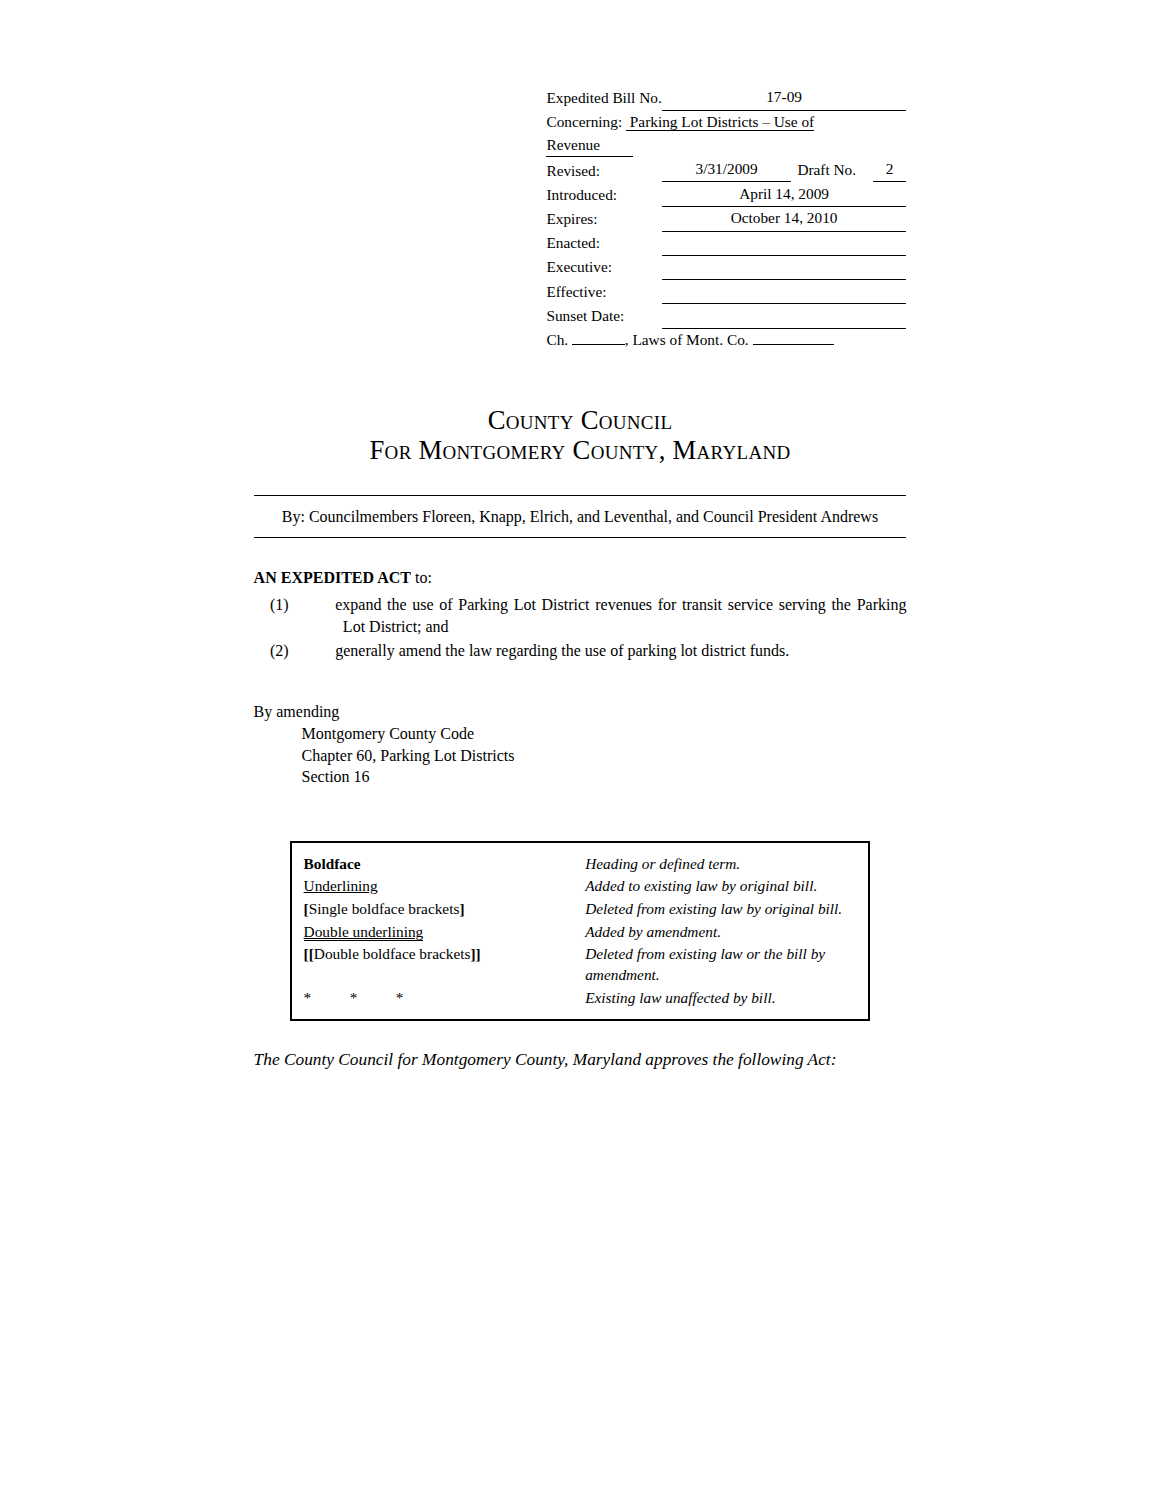| Expedited Bill No. | 17-09 |
| Concerning: Parking Lot Districts – Use of |
| Revenue |
| Revised: | / 3/31/2009 / Draft No. / 2 / |
| Introduced: | April 14, 2009 |
| Expires: | October 14, 2010 |
| Enacted: | |
| Executive: | |
| Effective: | |
| Sunset Date: | |
| Ch. , Laws of Mont. Co. |
County Council For Montgomery County, Maryland
By: Councilmembers Floreen, Knapp, Elrich, and Leventhal, and Council President Andrews
AN EXPEDITED ACT to:
(1) expand the use of Parking Lot District revenues for transit service serving the Parking Lot District; and
(2) generally amend the law regarding the use of parking lot district funds.
By amending
Montgomery County Code
Chapter 60, Parking Lot Districts
Section 16
| Boldface | Heading or defined term. |
| Underlining | Added to existing law by original bill. |
| [ Single boldface brackets ] | Deleted from existing law by original bill. |
| Double underlining | Added by amendment. |
| [[ Double boldface brackets ]] | Deleted from existing law or the bill by amendment. |
| * * * | Existing law unaffected by bill. |
The County Council for Montgomery County, Maryland approves the following Act: